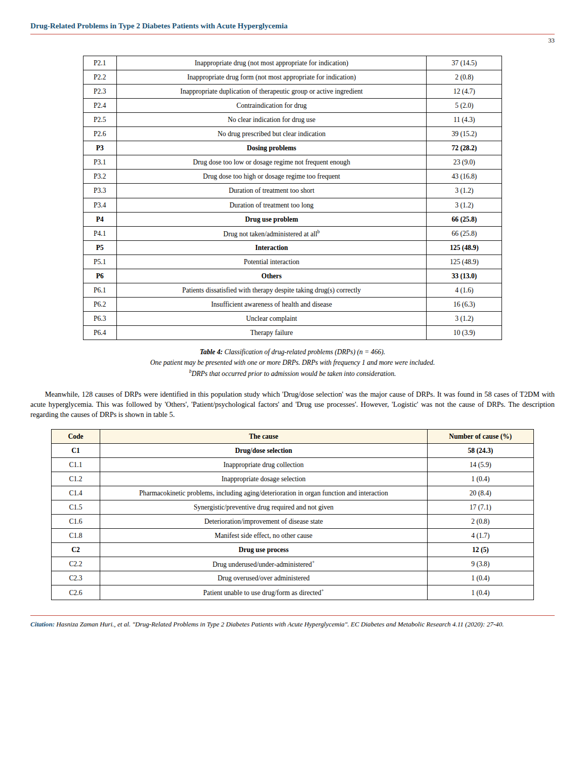Drug-Related Problems in Type 2 Diabetes Patients with Acute Hyperglycemia
33
| P2.1 | Inappropriate drug (not most appropriate for indication) | 37 (14.5) |
| P2.2 | Inappropriate drug form (not most appropriate for indication) | 2 (0.8) |
| P2.3 | Inappropriate duplication of therapeutic group or active ingredient | 12 (4.7) |
| P2.4 | Contraindication for drug | 5 (2.0) |
| P2.5 | No clear indication for drug use | 11 (4.3) |
| P2.6 | No drug prescribed but clear indication | 39 (15.2) |
| P3 | Dosing problems | 72 (28.2) |
| P3.1 | Drug dose too low or dosage regime not frequent enough | 23 (9.0) |
| P3.2 | Drug dose too high or dosage regime too frequent | 43 (16.8) |
| P3.3 | Duration of treatment too short | 3 (1.2) |
| P3.4 | Duration of treatment too long | 3 (1.2) |
| P4 | Drug use problem | 66 (25.8) |
| P4.1 | Drug not taken/administered at all b | 66 (25.8) |
| P5 | Interaction | 125 (48.9) |
| P5.1 | Potential interaction | 125 (48.9) |
| P6 | Others | 33 (13.0) |
| P6.1 | Patients dissatisfied with therapy despite taking drug(s) correctly | 4 (1.6) |
| P6.2 | Insufficient awareness of health and disease | 16 (6.3) |
| P6.3 | Unclear complaint | 3 (1.2) |
| P6.4 | Therapy failure | 10 (3.9) |
Table 4: Classification of drug-related problems (DRPs) (n = 466).
One patient may be presented with one or more DRPs. DRPs with frequency 1 and more were included.
bDRPs that occurred prior to admission would be taken into consideration.
Meanwhile, 128 causes of DRPs were identified in this population study which 'Drug/dose selection' was the major cause of DRPs. It was found in 58 cases of T2DM with acute hyperglycemia. This was followed by 'Others', 'Patient/psychological factors' and 'Drug use processes'. However, 'Logistic' was not the cause of DRPs. The description regarding the causes of DRPs is shown in table 5.
| Code | The cause | Number of cause (%) |
| --- | --- | --- |
| C1 | Drug/dose selection | 58 (24.3) |
| C1.1 | Inappropriate drug collection | 14 (5.9) |
| C1.2 | Inappropriate dosage selection | 1 (0.4) |
| C1.4 | Pharmacokinetic problems, including aging/deterioration in organ function and interaction | 20 (8.4) |
| C1.5 | Synergistic/preventive drug required and not given | 17 (7.1) |
| C1.6 | Deterioration/improvement of disease state | 2 (0.8) |
| C1.8 | Manifest side effect, no other cause | 4 (1.7) |
| C2 | Drug use process | 12 (5) |
| C2.2 | Drug underused/under-administered + | 9 (3.8) |
| C2.3 | Drug overused/over administered | 1 (0.4) |
| C2.6 | Patient unable to use drug/form as directed + | 1 (0.4) |
Citation: Hasniza Zaman Huri., et al. "Drug-Related Problems in Type 2 Diabetes Patients with Acute Hyperglycemia". EC Diabetes and Metabolic Research 4.11 (2020): 27-40.